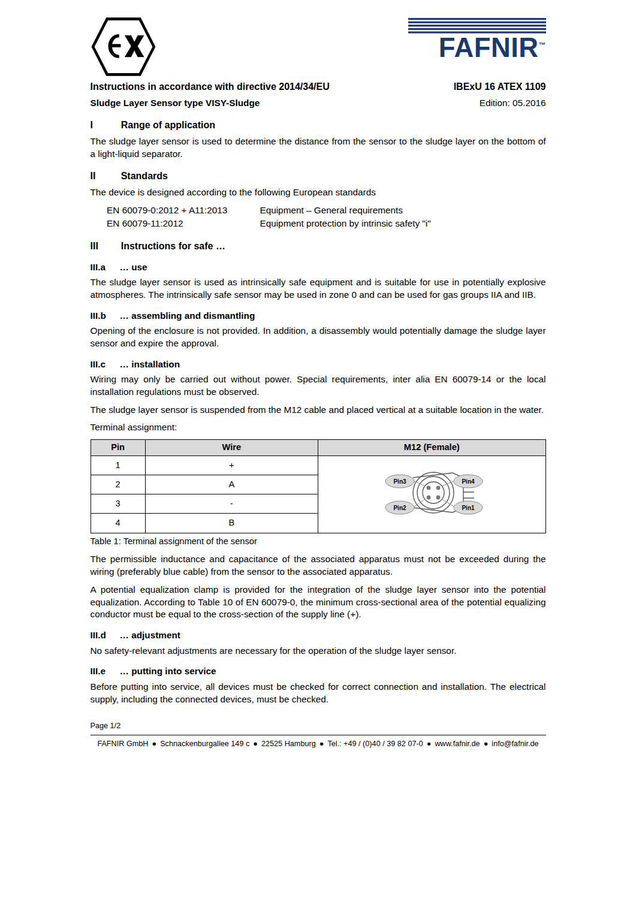FAFNIR™
Instructions in accordance with directive 2014/34/EU
IBExU 16 ATEX 1109
Sludge Layer Sensor type VISY-Sludge
Edition: 05.2016
IRange of application
The sludge layer sensor is used to determine the distance from the sensor to the sludge layer on the bottom of a light-liquid separator.
II Standards
The device is designed according to the following European standards
EN 60079-0:2012 + A11:2013 Equipment – General requirements
EN 60079-11:2012 Equipment protection by intrinsic safety "i"
III Instructions for safe …
III.a… use
The sludge layer sensor is used as intrinsically safe equipment and is suitable for use in potentially explosive atmospheres. The intrinsically safe sensor may be used in zone 0 and can be used for gas groups IIA and IIB.
III.b… assembling and dismantling
Opening of the enclosure is not provided. In addition, a disassembly would potentially damage the sludge layer sensor and expire the approval.
III.c… installation
Wiring may only be carried out without power. Special requirements, inter alia EN 60079-14 or the local installation regulations must be observed.
The sludge layer sensor is suspended from the M12 cable and placed vertical at a suitable location in the water.
Terminal assignment:
| Pin | Wire | M12 (Female) |
| --- | --- | --- |
| 1 | + | Pin3 Pin4 Pin2 Pin1 |
| 2 | A |
| 3 | - |
| 4 | B |
Table 1: Terminal assignment of the sensor
The permissible inductance and capacitance of the associated apparatus must not be exceeded during the wiring (preferably blue cable) from the sensor to the associated apparatus.
A potential equalization clamp is provided for the integration of the sludge layer sensor into the potential equalization. According to Table 10 of EN 60079-0, the minimum cross-sectional area of the potential equalizing conductor must be equal to the cross-section of the supply line (+).
III.d… adjustment
No safety-relevant adjustments are necessary for the operation of the sludge layer sensor.
III.e… putting into service
Before putting into service, all devices must be checked for correct connection and installation. The electrical supply, including the connected devices, must be checked.
Page 1/2
FAFNIR GmbH●Schnackenburgallee 149 c●22525 Hamburg●Tel.: +49 / (0)40 / 39 82 07-0●www.fafnir.de●info@fafnir.de